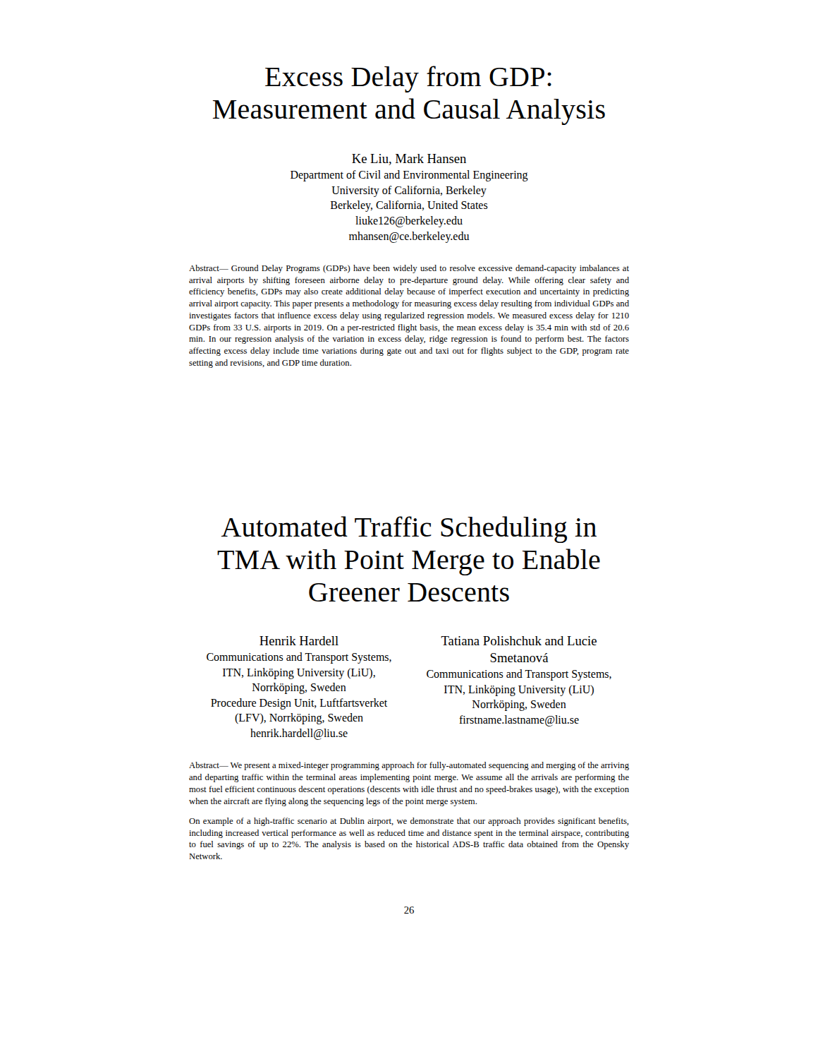Excess Delay from GDP: Measurement and Causal Analysis
Ke Liu, Mark Hansen
Department of Civil and Environmental Engineering
University of California, Berkeley
Berkeley, California, United States
liuke126@berkeley.edu
mhansen@ce.berkeley.edu
Abstract— Ground Delay Programs (GDPs) have been widely used to resolve excessive demand-capacity imbalances at arrival airports by shifting foreseen airborne delay to pre-departure ground delay. While offering clear safety and efficiency benefits, GDPs may also create additional delay because of imperfect execution and uncertainty in predicting arrival airport capacity. This paper presents a methodology for measuring excess delay resulting from individual GDPs and investigates factors that influence excess delay using regularized regression models. We measured excess delay for 1210 GDPs from 33 U.S. airports in 2019. On a per-restricted flight basis, the mean excess delay is 35.4 min with std of 20.6 min. In our regression analysis of the variation in excess delay, ridge regression is found to perform best. The factors affecting excess delay include time variations during gate out and taxi out for flights subject to the GDP, program rate setting and revisions, and GDP time duration.
Automated Traffic Scheduling in TMA with Point Merge to Enable Greener Descents
Henrik Hardell
Communications and Transport Systems, ITN, Linköping University (LiU), Norrköping, Sweden
Procedure Design Unit, Luftfartsverket (LFV), Norrköping, Sweden
henrik.hardell@liu.se
Tatiana Polishchuk and Lucie Smetanová
Communications and Transport Systems, ITN, Linköping University (LiU)
Norrköping, Sweden
firstname.lastname@liu.se
Abstract— We present a mixed-integer programming approach for fully-automated sequencing and merging of the arriving and departing traffic within the terminal areas implementing point merge. We assume all the arrivals are performing the most fuel efficient continuous descent operations (descents with idle thrust and no speed-brakes usage), with the exception when the aircraft are flying along the sequencing legs of the point merge system.
On example of a high-traffic scenario at Dublin airport, we demonstrate that our approach provides significant benefits, including increased vertical performance as well as reduced time and distance spent in the terminal airspace, contributing to fuel savings of up to 22%. The analysis is based on the historical ADS-B traffic data obtained from the Opensky Network.
26